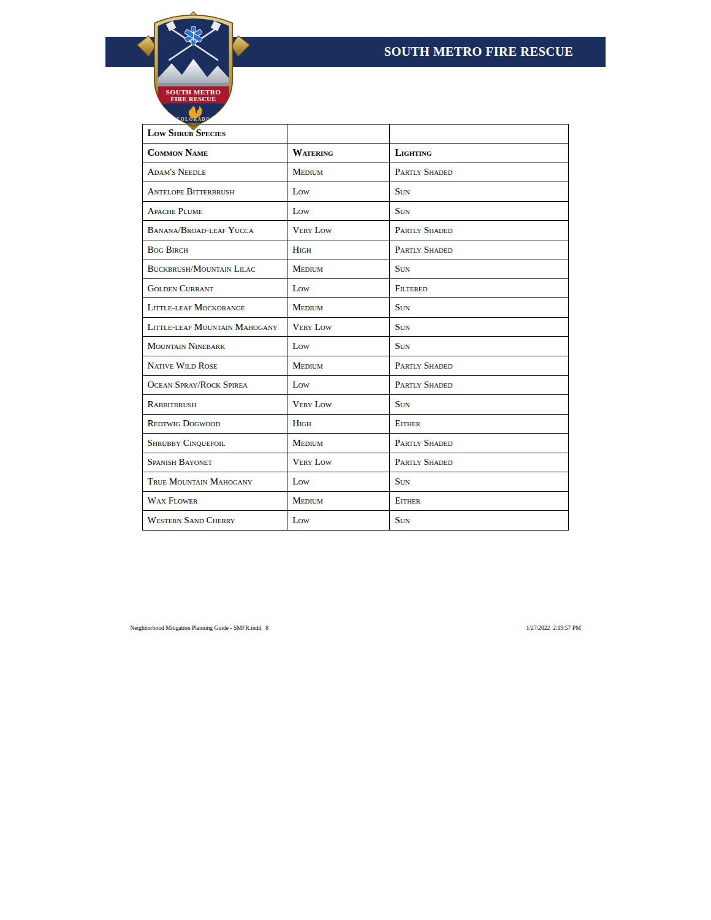South Metro Fire Rescue
SOUTH METRO FIRE RESCUE COLORADO
| Low Shrub Species | | |
| Common Name | Watering | Lighting |
| Adam's Needle | Medium | Partly Shaded |
| Antelope Bitterbrush | Low | Sun |
| Apache Plume | Low | Sun |
| Banana/Broad-leaf Yucca | Very Low | Partly Shaded |
| Bog Birch | High | Partly Shaded |
| Buckbrush/Mountain Lilac | Medium | Sun |
| Golden Currant | Low | Filtered |
| Little-leaf Mockorange | Medium | Sun |
| Little-leaf Mountain Mahogany | Very Low | Sun |
| Mountain Ninebark | Low | Sun |
| Native Wild Rose | Medium | Partly Shaded |
| Ocean Spray/Rock Spirea | Low | Partly Shaded |
| Rabbitbrush | Very Low | Sun |
| Redtwig Dogwood | High | Either |
| Shrubby Cinquefoil | Medium | Partly Shaded |
| Spanish Bayonet | Very Low | Partly Shaded |
| True Mountain Mahogany | Low | Sun |
| Wax Flower | Medium | Either |
| Western Sand Cherry | Low | Sun |
Neighborhood Mitigation Planning Guide - SMFR.indd 8
1/27/2022 2:19:57 PM